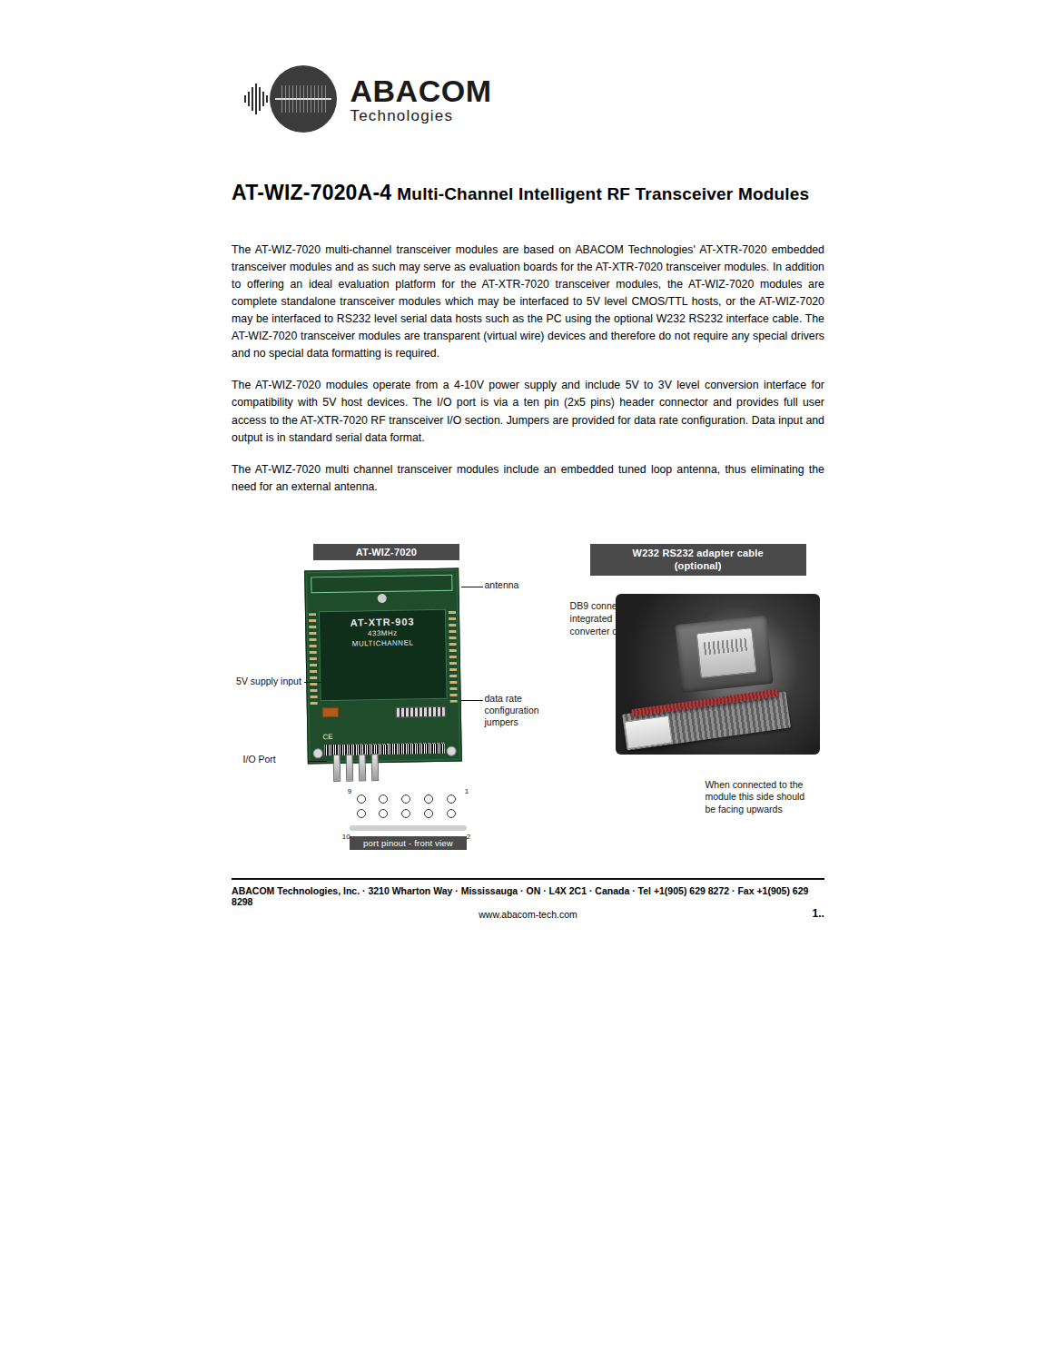ABACOM
Technologies
AT-WIZ-7020A-4 Multi-Channel Intelligent RF Transceiver Modules
The AT-WIZ-7020 multi-channel transceiver modules are based on ABACOM Technologies' AT-XTR-7020 embedded transceiver modules and as such may serve as evaluation boards for the AT-XTR-7020 transceiver modules. In addition to offering an ideal evaluation platform for the AT-XTR-7020 transceiver modules, the AT-WIZ-7020 modules are complete standalone transceiver modules which may be interfaced to 5V level CMOS/TTL hosts, or the AT-WIZ-7020 may be interfaced to RS232 level serial data hosts such as the PC using the optional W232 RS232 interface cable. The AT-WIZ-7020 transceiver modules are transparent (virtual wire) devices and therefore do not require any special drivers and no special data formatting is required.
The AT-WIZ-7020 modules operate from a 4-10V power supply and include 5V to 3V level conversion interface for compatibility with 5V host devices. The I/O port is via a ten pin (2x5 pins) header connector and provides full user access to the AT-XTR-7020 RF transceiver I/O section. Jumpers are provided for data rate configuration. Data input and output is in standard serial data format.
The AT-WIZ-7020 multi channel transceiver modules include an embedded tuned loop antenna, thus eliminating the need for an external antenna.
AT-WIZ-7020
AT-XTR-903
433MHz
MULTICHANNEL
CE
antenna
5V supply input
data rate
configuration
jumpers
I/O Port
9
1
10
2
port pinout - front view
W232 RS232 adapter cable
(optional)
DB9 connector with
integrated RS232 level
converter circuit
When connected to the
module this side should
be facing upwards
ABACOM Technologies, Inc. · 3210 Wharton Way · Mississauga · ON · L4X 2C1 · Canada · Tel +1(905) 629 8272 · Fax +1(905) 629 8298
www.abacom-tech.com
1..